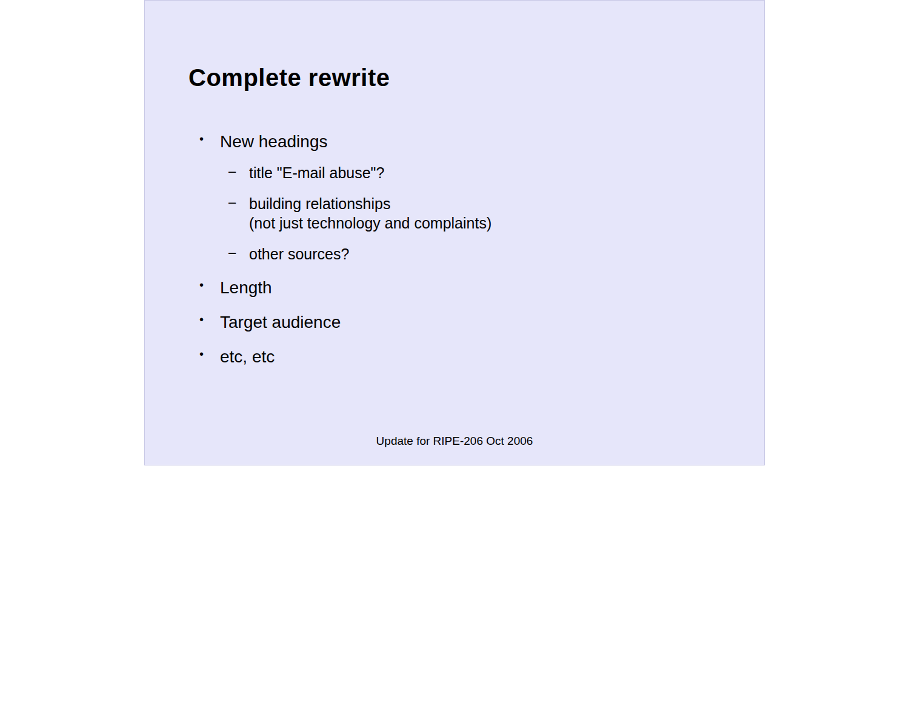Complete rewrite
New headings
title "E-mail abuse"?
building relationships
(not just technology and complaints)
other sources?
Length
Target audience
etc, etc
Update for RIPE-206 Oct 2006